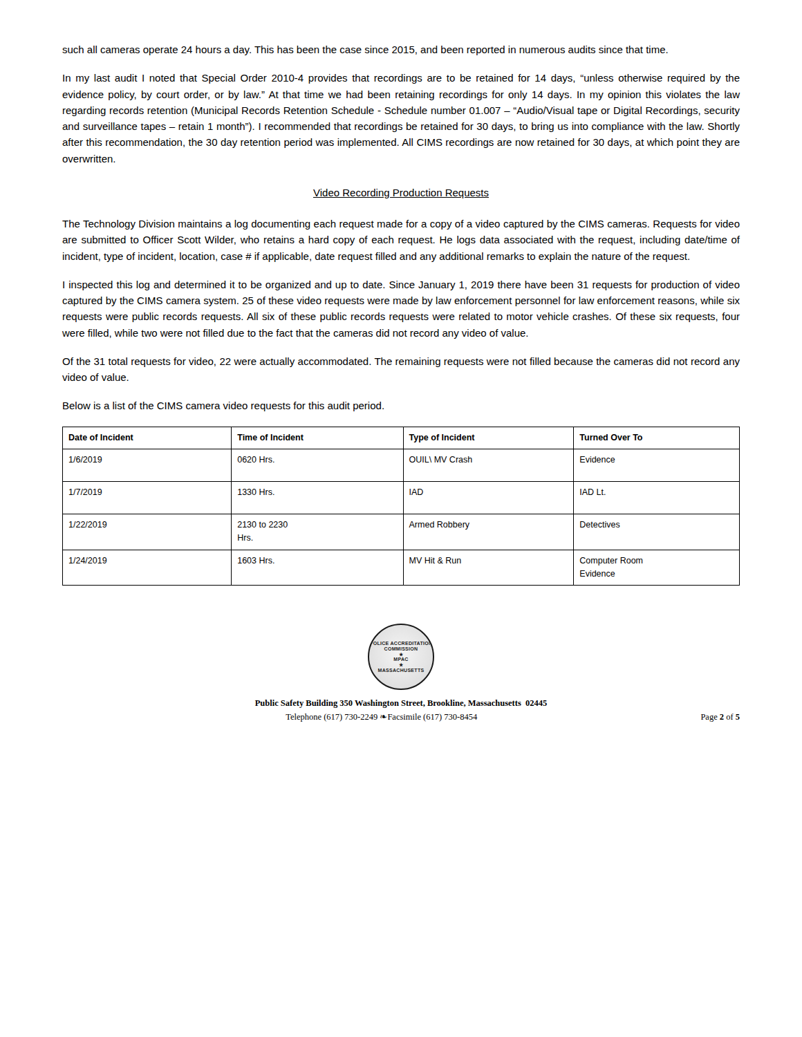such all cameras operate 24 hours a day. This has been the case since 2015, and been reported in numerous audits since that time.
In my last audit I noted that Special Order 2010-4 provides that recordings are to be retained for 14 days, “unless otherwise required by the evidence policy, by court order, or by law.” At that time we had been retaining recordings for only 14 days. In my opinion this violates the law regarding records retention (Municipal Records Retention Schedule - Schedule number 01.007 – “Audio/Visual tape or Digital Recordings, security and surveillance tapes – retain 1 month”). I recommended that recordings be retained for 30 days, to bring us into compliance with the law. Shortly after this recommendation, the 30 day retention period was implemented. All CIMS recordings are now retained for 30 days, at which point they are overwritten.
Video Recording Production Requests
The Technology Division maintains a log documenting each request made for a copy of a video captured by the CIMS cameras. Requests for video are submitted to Officer Scott Wilder, who retains a hard copy of each request. He logs data associated with the request, including date/time of incident, type of incident, location, case # if applicable, date request filled and any additional remarks to explain the nature of the request.
I inspected this log and determined it to be organized and up to date. Since January 1, 2019 there have been 31 requests for production of video captured by the CIMS camera system. 25 of these video requests were made by law enforcement personnel for law enforcement reasons, while six requests were public records requests. All six of these public records requests were related to motor vehicle crashes. Of these six requests, four were filled, while two were not filled due to the fact that the cameras did not record any video of value.
Of the 31 total requests for video, 22 were actually accommodated. The remaining requests were not filled because the cameras did not record any video of value.
Below is a list of the CIMS camera video requests for this audit period.
| Date of Incident | Time of Incident | Type of Incident | Turned Over To |
| --- | --- | --- | --- |
| 1/6/2019 | 0620 Hrs. | OUIL\ MV Crash | Evidence |
| 1/7/2019 | 1330 Hrs. | IAD | IAD Lt. |
| 1/22/2019 | 2130 to 2230 Hrs. | Armed Robbery | Detectives |
| 1/24/2019 | 1603 Hrs. | MV Hit & Run | Computer Room Evidence |
POLICE ACCREDITATION COMMISSION
★
MPAC
★
MASSACHUSETTS
Public Safety Building 350 Washington Street, Brookline, Massachusetts 02445
Telephone (617) 730-2249 ❧Facsimile (617) 730-8454 Page 2 of 5